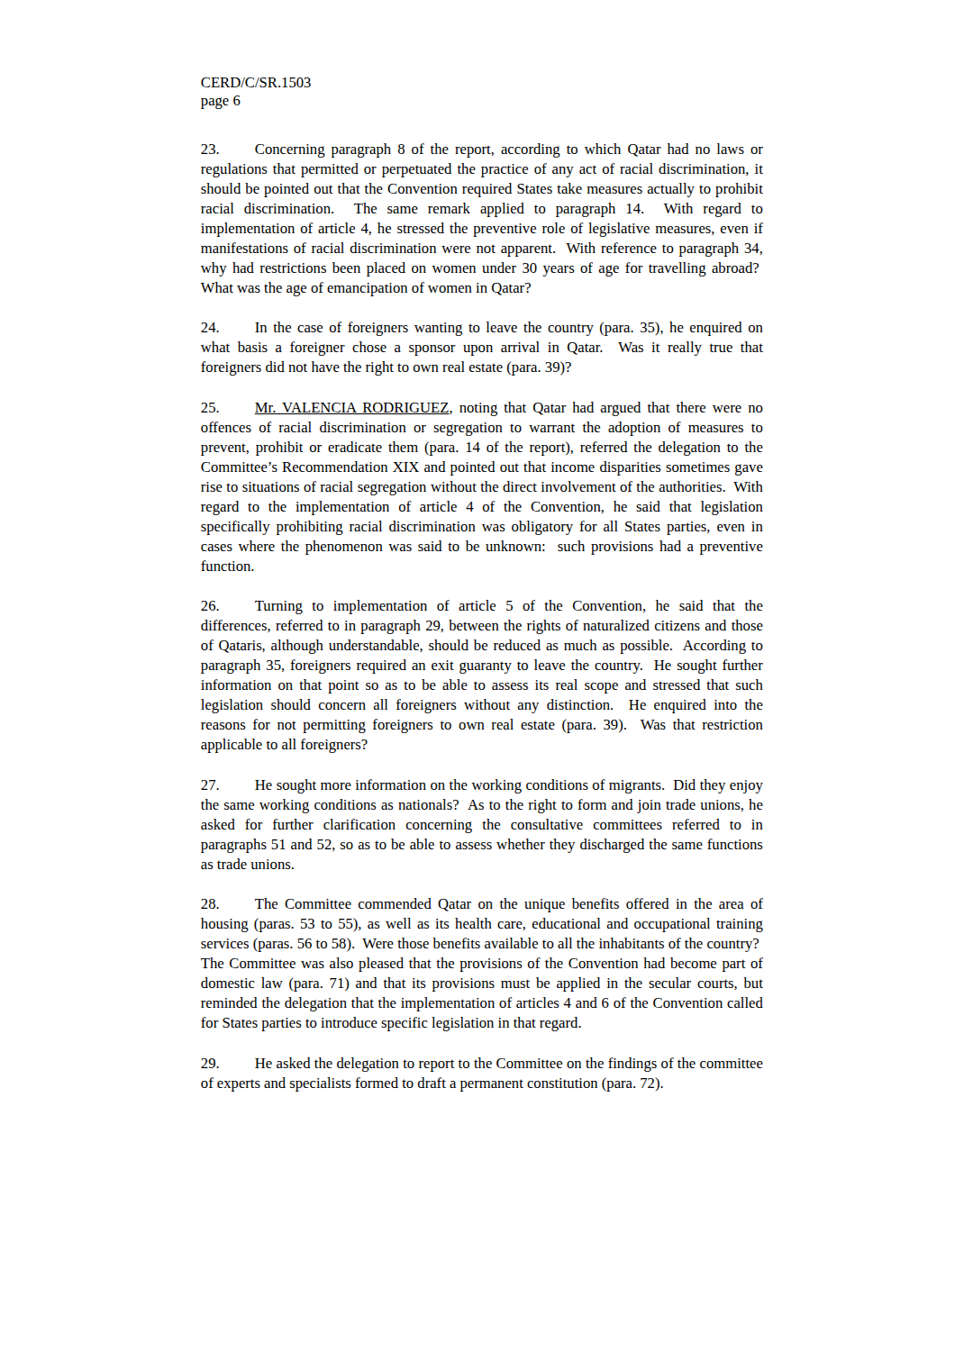CERD/C/SR.1503 page 6
23. Concerning paragraph 8 of the report, according to which Qatar had no laws or regulations that permitted or perpetuated the practice of any act of racial discrimination, it should be pointed out that the Convention required States take measures actually to prohibit racial discrimination. The same remark applied to paragraph 14. With regard to implementation of article 4, he stressed the preventive role of legislative measures, even if manifestations of racial discrimination were not apparent. With reference to paragraph 34, why had restrictions been placed on women under 30 years of age for travelling abroad? What was the age of emancipation of women in Qatar?
24. In the case of foreigners wanting to leave the country (para. 35), he enquired on what basis a foreigner chose a sponsor upon arrival in Qatar. Was it really true that foreigners did not have the right to own real estate (para. 39)?
25. Mr. VALENCIA RODRIGUEZ, noting that Qatar had argued that there were no offences of racial discrimination or segregation to warrant the adoption of measures to prevent, prohibit or eradicate them (para. 14 of the report), referred the delegation to the Committee’s Recommendation XIX and pointed out that income disparities sometimes gave rise to situations of racial segregation without the direct involvement of the authorities. With regard to the implementation of article 4 of the Convention, he said that legislation specifically prohibiting racial discrimination was obligatory for all States parties, even in cases where the phenomenon was said to be unknown: such provisions had a preventive function.
26. Turning to implementation of article 5 of the Convention, he said that the differences, referred to in paragraph 29, between the rights of naturalized citizens and those of Qataris, although understandable, should be reduced as much as possible. According to paragraph 35, foreigners required an exit guaranty to leave the country. He sought further information on that point so as to be able to assess its real scope and stressed that such legislation should concern all foreigners without any distinction. He enquired into the reasons for not permitting foreigners to own real estate (para. 39). Was that restriction applicable to all foreigners?
27. He sought more information on the working conditions of migrants. Did they enjoy the same working conditions as nationals? As to the right to form and join trade unions, he asked for further clarification concerning the consultative committees referred to in paragraphs 51 and 52, so as to be able to assess whether they discharged the same functions as trade unions.
28. The Committee commended Qatar on the unique benefits offered in the area of housing (paras. 53 to 55), as well as its health care, educational and occupational training services (paras. 56 to 58). Were those benefits available to all the inhabitants of the country? The Committee was also pleased that the provisions of the Convention had become part of domestic law (para. 71) and that its provisions must be applied in the secular courts, but reminded the delegation that the implementation of articles 4 and 6 of the Convention called for States parties to introduce specific legislation in that regard.
29. He asked the delegation to report to the Committee on the findings of the committee of experts and specialists formed to draft a permanent constitution (para. 72).